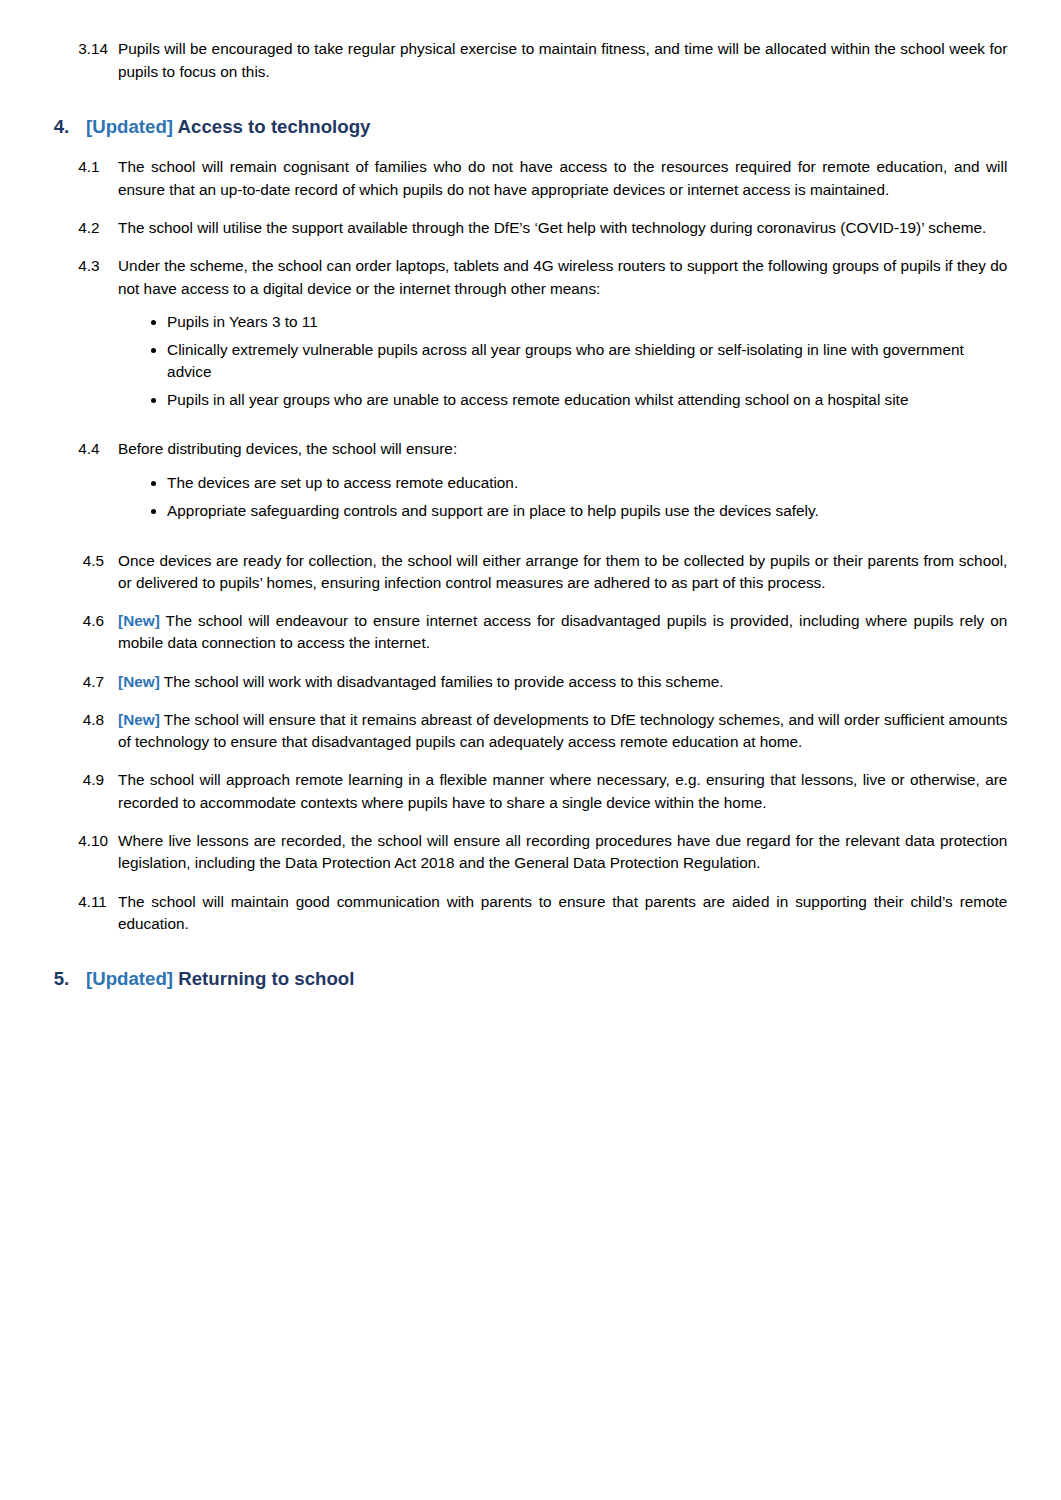3.14
Pupils will be encouraged to take regular physical exercise to maintain fitness, and time will be allocated within the school week for pupils to focus on this.
4.[Updated] Access to technology
4.1
The school will remain cognisant of families who do not have access to the resources required for remote education, and will ensure that an up-to-date record of which pupils do not have appropriate devices or internet access is maintained.
4.2
The school will utilise the support available through the DfE’s ‘Get help with technology during coronavirus (COVID-19)’ scheme.
4.3
Under the scheme, the school can order laptops, tablets and 4G wireless routers to support the following groups of pupils if they do not have access to a digital device or the internet through other means:
Pupils in Years 3 to 11
Clinically extremely vulnerable pupils across all year groups who are shielding or self-isolating in line with government advice
Pupils in all year groups who are unable to access remote education whilst attending school on a hospital site
4.4
Before distributing devices, the school will ensure:
The devices are set up to access remote education.
Appropriate safeguarding controls and support are in place to help pupils use the devices safely.
4.5
Once devices are ready for collection, the school will either arrange for them to be collected by pupils or their parents from school, or delivered to pupils’ homes, ensuring infection control measures are adhered to as part of this process.
4.6
[New] The school will endeavour to ensure internet access for disadvantaged pupils is provided, including where pupils rely on mobile data connection to access the internet.
4.7
[New] The school will work with disadvantaged families to provide access to this scheme.
4.8
[New] The school will ensure that it remains abreast of developments to DfE technology schemes, and will order sufficient amounts of technology to ensure that disadvantaged pupils can adequately access remote education at home.
4.9
The school will approach remote learning in a flexible manner where necessary, e.g. ensuring that lessons, live or otherwise, are recorded to accommodate contexts where pupils have to share a single device within the home.
4.10
Where live lessons are recorded, the school will ensure all recording procedures have due regard for the relevant data protection legislation, including the Data Protection Act 2018 and the General Data Protection Regulation.
4.11
The school will maintain good communication with parents to ensure that parents are aided in supporting their child’s remote education.
5.[Updated] Returning to school